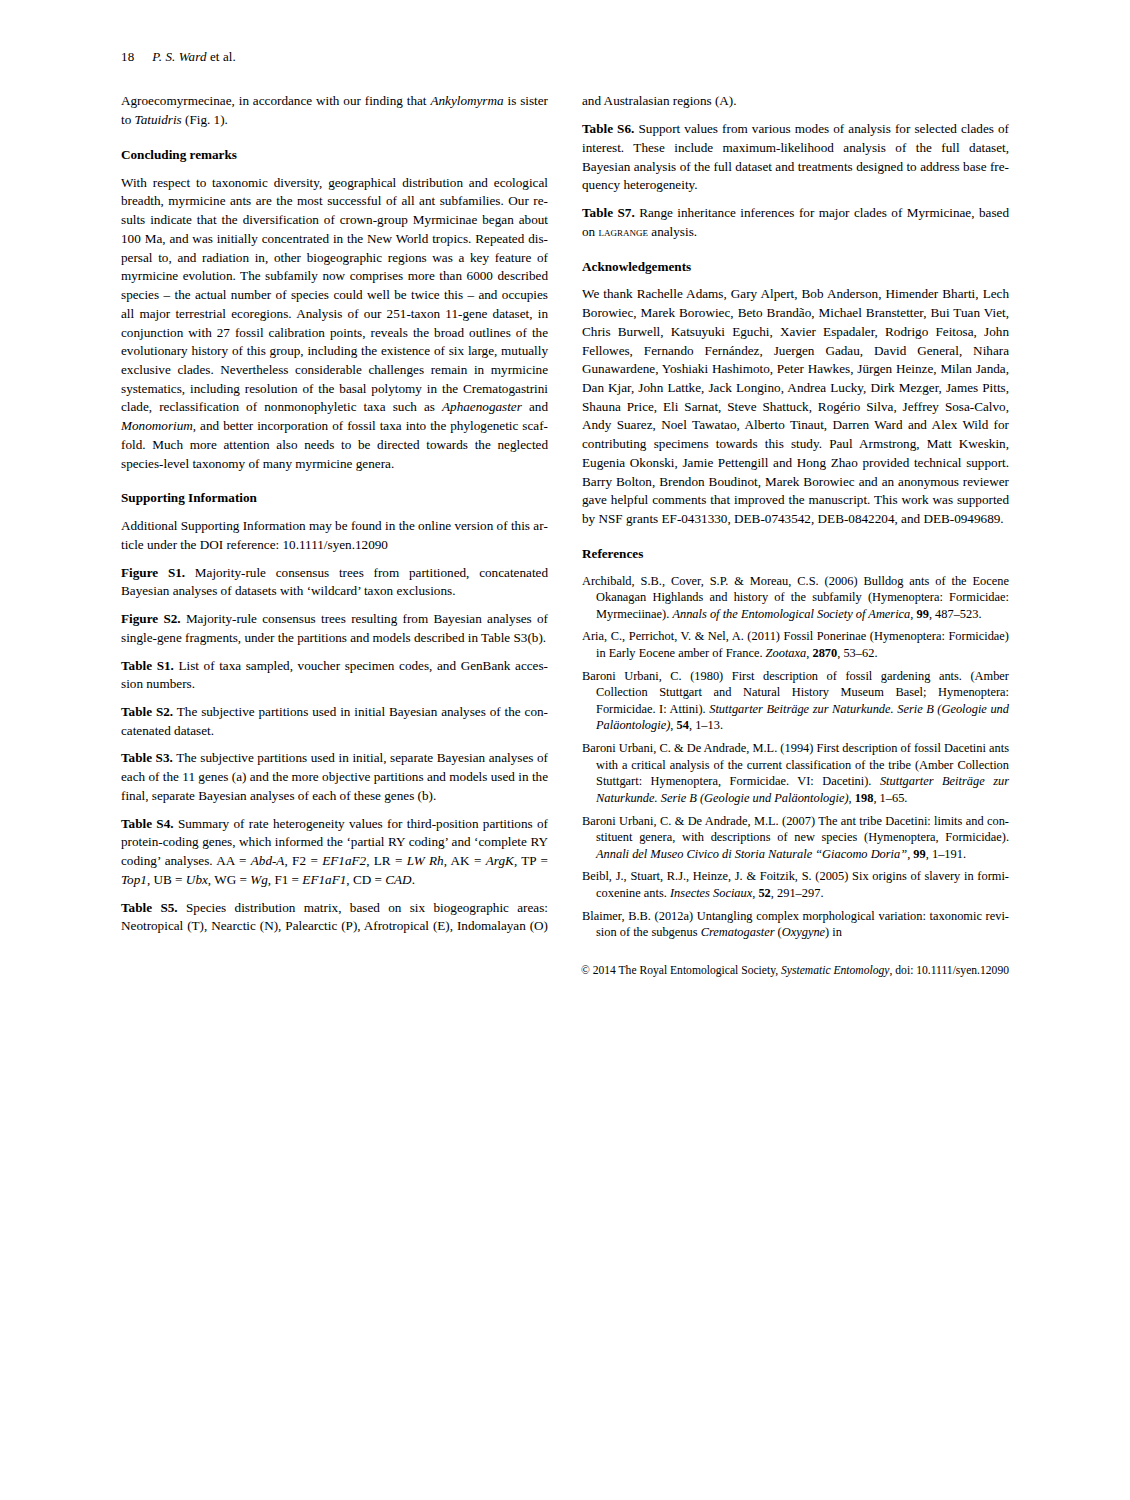18 P. S. Ward et al.
Agroecomyrmecinae, in accordance with our finding that Ankylomyrma is sister to Tatuidris (Fig. 1).
Concluding remarks
With respect to taxonomic diversity, geographical distribution and ecological breadth, myrmicine ants are the most successful of all ant subfamilies. Our results indicate that the diversification of crown-group Myrmicinae began about 100 Ma, and was initially concentrated in the New World tropics. Repeated dispersal to, and radiation in, other biogeographic regions was a key feature of myrmicine evolution. The subfamily now comprises more than 6000 described species – the actual number of species could well be twice this – and occupies all major terrestrial ecoregions. Analysis of our 251-taxon 11-gene dataset, in conjunction with 27 fossil calibration points, reveals the broad outlines of the evolutionary history of this group, including the existence of six large, mutually exclusive clades. Nevertheless considerable challenges remain in myrmicine systematics, including resolution of the basal polytomy in the Crematogastrini clade, reclassification of nonmonophyletic taxa such as Aphaenogaster and Monomorium, and better incorporation of fossil taxa into the phylogenetic scaffold. Much more attention also needs to be directed towards the neglected species-level taxonomy of many myrmicine genera.
Supporting Information
Additional Supporting Information may be found in the online version of this article under the DOI reference: 10.1111/syen.12090
Figure S1. Majority-rule consensus trees from partitioned, concatenated Bayesian analyses of datasets with ‘wildcard’ taxon exclusions.
Figure S2. Majority-rule consensus trees resulting from Bayesian analyses of single-gene fragments, under the partitions and models described in Table S3(b).
Table S1. List of taxa sampled, voucher specimen codes, and GenBank accession numbers.
Table S2. The subjective partitions used in initial Bayesian analyses of the concatenated dataset.
Table S3. The subjective partitions used in initial, separate Bayesian analyses of each of the 11 genes (a) and the more objective partitions and models used in the final, separate Bayesian analyses of each of these genes (b).
Table S4. Summary of rate heterogeneity values for third-position partitions of protein-coding genes, which informed the ‘partial RY coding’ and ‘complete RY coding’ analyses. AA = Abd-A, F2 = EF1aF2, LR = LW Rh, AK = ArgK, TP = Top1, UB = Ubx, WG = Wg, F1 = EF1aF1, CD = CAD.
Table S5. Species distribution matrix, based on six biogeographic areas: Neotropical (T), Nearctic (N), Palearctic (P), Afrotropical (E), Indomalayan (O) and Australasian regions (A).
Table S6. Support values from various modes of analysis for selected clades of interest. These include maximum-likelihood analysis of the full dataset, Bayesian analysis of the full dataset and treatments designed to address base frequency heterogeneity.
Table S7. Range inheritance inferences for major clades of Myrmicinae, based on lagrange analysis.
Acknowledgements
We thank Rachelle Adams, Gary Alpert, Bob Anderson, Himender Bharti, Lech Borowiec, Marek Borowiec, Beto Brandão, Michael Branstetter, Bui Tuan Viet, Chris Burwell, Katsuyuki Eguchi, Xavier Espadaler, Rodrigo Feitosa, John Fellowes, Fernando Fernández, Juergen Gadau, David General, Nihara Gunawardene, Yoshiaki Hashimoto, Peter Hawkes, Jürgen Heinze, Milan Janda, Dan Kjar, John Lattke, Jack Longino, Andrea Lucky, Dirk Mezger, James Pitts, Shauna Price, Eli Sarnat, Steve Shattuck, Rogério Silva, Jeffrey Sosa-Calvo, Andy Suarez, Noel Tawatao, Alberto Tinaut, Darren Ward and Alex Wild for contributing specimens towards this study. Paul Armstrong, Matt Kweskin, Eugenia Okonski, Jamie Pettengill and Hong Zhao provided technical support. Barry Bolton, Brendon Boudinot, Marek Borowiec and an anonymous reviewer gave helpful comments that improved the manuscript. This work was supported by NSF grants EF-0431330, DEB-0743542, DEB-0842204, and DEB-0949689.
References
Archibald, S.B., Cover, S.P. & Moreau, C.S. (2006) Bulldog ants of the Eocene Okanagan Highlands and history of the subfamily (Hymenoptera: Formicidae: Myrmeciinae). Annals of the Entomological Society of America, 99, 487–523.
Aria, C., Perrichot, V. & Nel, A. (2011) Fossil Ponerinae (Hymenoptera: Formicidae) in Early Eocene amber of France. Zootaxa, 2870, 53–62.
Baroni Urbani, C. (1980) First description of fossil gardening ants. (Amber Collection Stuttgart and Natural History Museum Basel; Hymenoptera: Formicidae. I: Attini). Stuttgarter Beiträge zur Naturkunde. Serie B (Geologie und Paläontologie), 54, 1–13.
Baroni Urbani, C. & De Andrade, M.L. (1994) First description of fossil Dacetini ants with a critical analysis of the current classification of the tribe (Amber Collection Stuttgart: Hymenoptera, Formicidae. VI: Dacetini). Stuttgarter Beiträge zur Naturkunde. Serie B (Geologie und Paläontologie), 198, 1–65.
Baroni Urbani, C. & De Andrade, M.L. (2007) The ant tribe Dacetini: limits and constituent genera, with descriptions of new species (Hymenoptera, Formicidae). Annali del Museo Civico di Storia Naturale “Giacomo Doria”, 99, 1–191.
Beibl, J., Stuart, R.J., Heinze, J. & Foitzik, S. (2005) Six origins of slavery in formicoxenine ants. Insectes Sociaux, 52, 291–297.
Blaimer, B.B. (2012a) Untangling complex morphological variation: taxonomic revision of the subgenus Crematogaster (Oxygyne) in
© 2014 The Royal Entomological Society, Systematic Entomology, doi: 10.1111/syen.12090